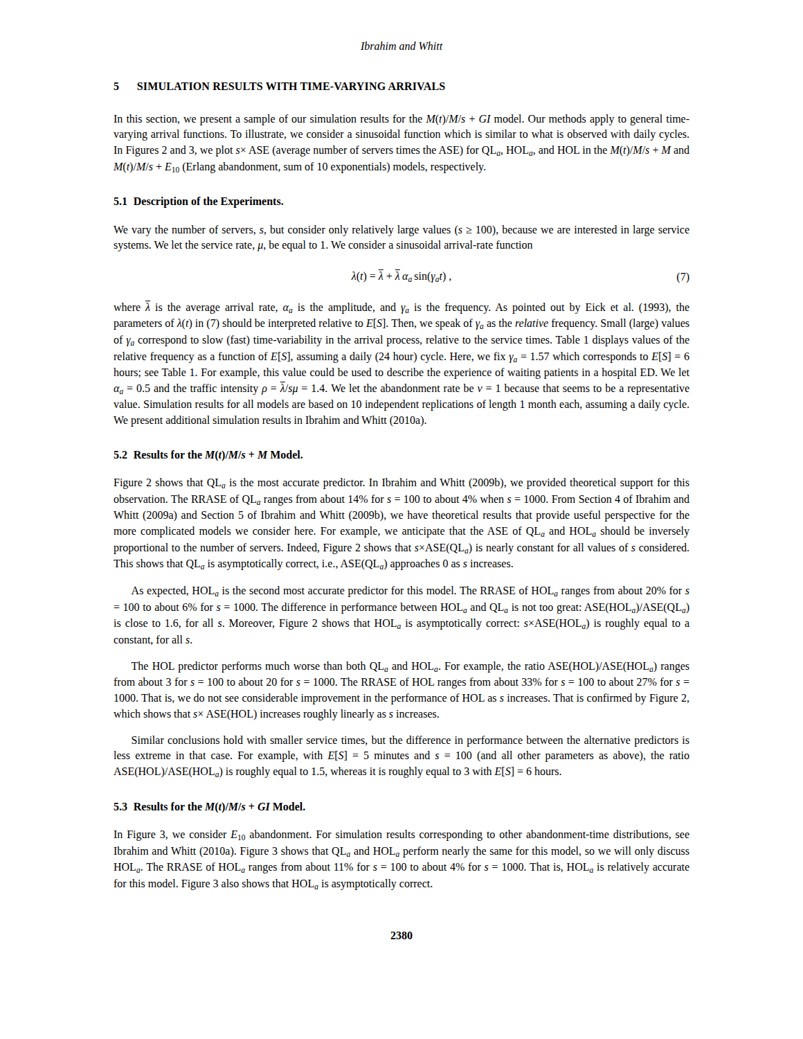Ibrahim and Whitt
5 SIMULATION RESULTS WITH TIME-VARYING ARRIVALS
In this section, we present a sample of our simulation results for the M(t)/M/s + GI model. Our methods apply to general time-varying arrival functions. To illustrate, we consider a sinusoidal function which is similar to what is observed with daily cycles. In Figures 2 and 3, we plot s× ASE (average number of servers times the ASE) for QLa, HOLa, and HOL in the M(t)/M/s + M and M(t)/M/s + E 10 (Erlang abandonment, sum of 10 exponentials) models, respectively.
5.1 Description of the Experiments.
We vary the number of servers, s, but consider only relatively large values (s ≥ 100), because we are interested in large service systems. We let the service rate, μ, be equal to 1. We consider a sinusoidal arrival-rate function
λ(t) = λ + λ αa sin(γat) , (7)
where λ is the average arrival rate, αa is the amplitude, and γa is the frequency. As pointed out by Eick et al. (1993), the parameters of λ(t) in (7) should be interpreted relative to E[S]. Then, we speak of γa as the relative frequency. Small (large) values of γa correspond to slow (fast) time-variability in the arrival process, relative to the service times. Table 1 displays values of the relative frequency as a function of E[S], assuming a daily (24 hour) cycle. Here, we fix γa = 1.57 which corresponds to E[S] = 6 hours; see Table 1. For example, this value could be used to describe the experience of waiting patients in a hospital ED. We let αa = 0.5 and the traffic intensity ρ = λ/sμ = 1.4. We let the abandonment rate be ν = 1 because that seems to be a representative value. Simulation results for all models are based on 10 independent replications of length 1 month each, assuming a daily cycle. We present additional simulation results in Ibrahim and Whitt (2010a).
5.2 Results for the M(t)/M/s + M Model.
Figure 2 shows that QLa is the most accurate predictor. In Ibrahim and Whitt (2009b), we provided theoretical support for this observation. The RRASE of QLa ranges from about 14% for s = 100 to about 4% when s = 1000. From Section 4 of Ibrahim and Whitt (2009a) and Section 5 of Ibrahim and Whitt (2009b), we have theoretical results that provide useful perspective for the more complicated models we consider here. For example, we anticipate that the ASE of QLa and HOLa should be inversely proportional to the number of servers. Indeed, Figure 2 shows that s×ASE(QLa) is nearly constant for all values of s considered. This shows that QLa is asymptotically correct, i.e., ASE(QLa) approaches 0 as s increases.
As expected, HOLa is the second most accurate predictor for this model. The RRASE of HOLa ranges from about 20% for s = 100 to about 6% for s = 1000. The difference in performance between HOLa and QLa is not too great: ASE(HOLa)/ASE(QLa) is close to 1.6, for all s. Moreover, Figure 2 shows that HOLa is asymptotically correct: s×ASE(HOLa) is roughly equal to a constant, for all s.
The HOL predictor performs much worse than both QLa and HOLa. For example, the ratio ASE(HOL)/ASE(HOLa) ranges from about 3 for s = 100 to about 20 for s = 1000. The RRASE of HOL ranges from about 33% for s = 100 to about 27% for s = 1000. That is, we do not see considerable improvement in the performance of HOL as s increases. That is confirmed by Figure 2, which shows that s× ASE(HOL) increases roughly linearly as s increases.
Similar conclusions hold with smaller service times, but the difference in performance between the alternative predictors is less extreme in that case. For example, with E[S] = 5 minutes and s = 100 (and all other parameters as above), the ratio ASE(HOL)/ASE(HOLa) is roughly equal to 1.5, whereas it is roughly equal to 3 with E[S] = 6 hours.
5.3 Results for the M(t)/M/s + GI Model.
In Figure 3, we consider E 10 abandonment. For simulation results corresponding to other abandonment-time distributions, see Ibrahim and Whitt (2010a). Figure 3 shows that QLa and HOLa perform nearly the same for this model, so we will only discuss HOLa. The RRASE of HOLa ranges from about 11% for s = 100 to about 4% for s = 1000. That is, HOLa is relatively accurate for this model. Figure 3 also shows that HOLa is asymptotically correct.
2380